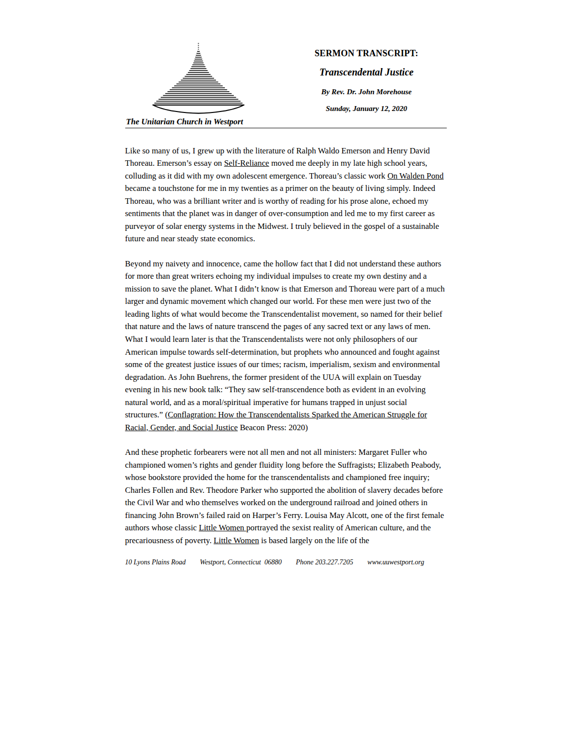The Unitarian Church in Westport
SERMON TRANSCRIPT:
Transcendental Justice
By Rev. Dr. John Morehouse
Sunday, January 12, 2020
Like so many of us, I grew up with the literature of Ralph Waldo Emerson and Henry David Thoreau. Emerson’s essay on Self-Reliance moved me deeply in my late high school years, colluding as it did with my own adolescent emergence. Thoreau’s classic work On Walden Pond became a touchstone for me in my twenties as a primer on the beauty of living simply. Indeed Thoreau, who was a brilliant writer and is worthy of reading for his prose alone, echoed my sentiments that the planet was in danger of over-consumption and led me to my first career as purveyor of solar energy systems in the Midwest. I truly believed in the gospel of a sustainable future and near steady state economics.
Beyond my naivety and innocence, came the hollow fact that I did not understand these authors for more than great writers echoing my individual impulses to create my own destiny and a mission to save the planet. What I didn’t know is that Emerson and Thoreau were part of a much larger and dynamic movement which changed our world. For these men were just two of the leading lights of what would become the Transcendentalist movement, so named for their belief that nature and the laws of nature transcend the pages of any sacred text or any laws of men. What I would learn later is that the Transcendentalists were not only philosophers of our American impulse towards self-determination, but prophets who announced and fought against some of the greatest justice issues of our times; racism, imperialism, sexism and environmental degradation. As John Buehrens, the former president of the UUA will explain on Tuesday evening in his new book talk: “They saw self-transcendence both as evident in an evolving natural world, and as a moral/spiritual imperative for humans trapped in unjust social structures.” (Conflagration: How the Transcendentalists Sparked the American Struggle for Racial, Gender, and Social Justice Beacon Press: 2020)
And these prophetic forbearers were not all men and not all ministers: Margaret Fuller who championed women’s rights and gender fluidity long before the Suffragists; Elizabeth Peabody, whose bookstore provided the home for the transcendentalists and championed free inquiry; Charles Follen and Rev. Theodore Parker who supported the abolition of slavery decades before the Civil War and who themselves worked on the underground railroad and joined others in financing John Brown’s failed raid on Harper’s Ferry. Louisa May Alcott, one of the first female authors whose classic Little Women portrayed the sexist reality of American culture, and the precariousness of poverty. Little Women is based largely on the life of the
10 Lyons Plains Road Westport, Connecticut 06880 Phone 203.227.7205 www.uuwestport.org